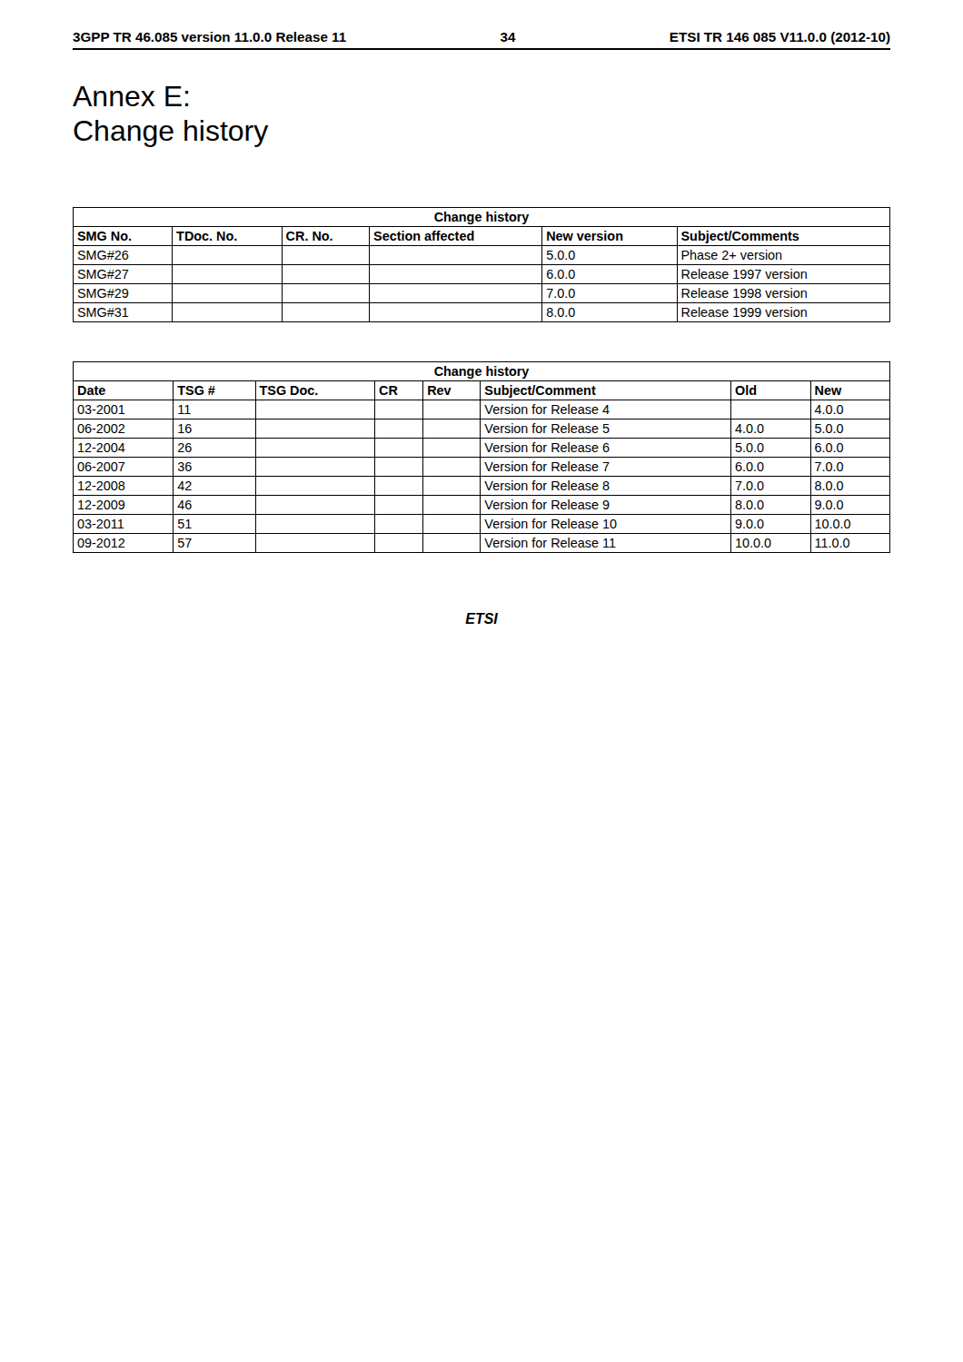3GPP TR 46.085 version 11.0.0 Release 11 34 ETSI TR 146 085 V11.0.0 (2012-10)
Annex E:
Change history
Change history
| SMG No. | TDoc. No. | CR. No. | Section affected | New version | Subject/Comments |
| --- | --- | --- | --- | --- | --- |
| SMG#26 | | | | 5.0.0 | Phase 2+ version |
| SMG#27 | | | | 6.0.0 | Release 1997 version |
| SMG#29 | | | | 7.0.0 | Release 1998 version |
| SMG#31 | | | | 8.0.0 | Release 1999 version |
Change history
| Date | TSG # | TSG Doc. | CR | Rev | Subject/Comment | Old | New |
| --- | --- | --- | --- | --- | --- | --- | --- |
| 03-2001 | 11 | | | | Version for Release 4 | | 4.0.0 |
| 06-2002 | 16 | | | | Version for Release 5 | 4.0.0 | 5.0.0 |
| 12-2004 | 26 | | | | Version for Release 6 | 5.0.0 | 6.0.0 |
| 06-2007 | 36 | | | | Version for Release 7 | 6.0.0 | 7.0.0 |
| 12-2008 | 42 | | | | Version for Release 8 | 7.0.0 | 8.0.0 |
| 12-2009 | 46 | | | | Version for Release 9 | 8.0.0 | 9.0.0 |
| 03-2011 | 51 | | | | Version for Release 10 | 9.0.0 | 10.0.0 |
| 09-2012 | 57 | | | | Version for Release 11 | 10.0.0 | 11.0.0 |
ETSI